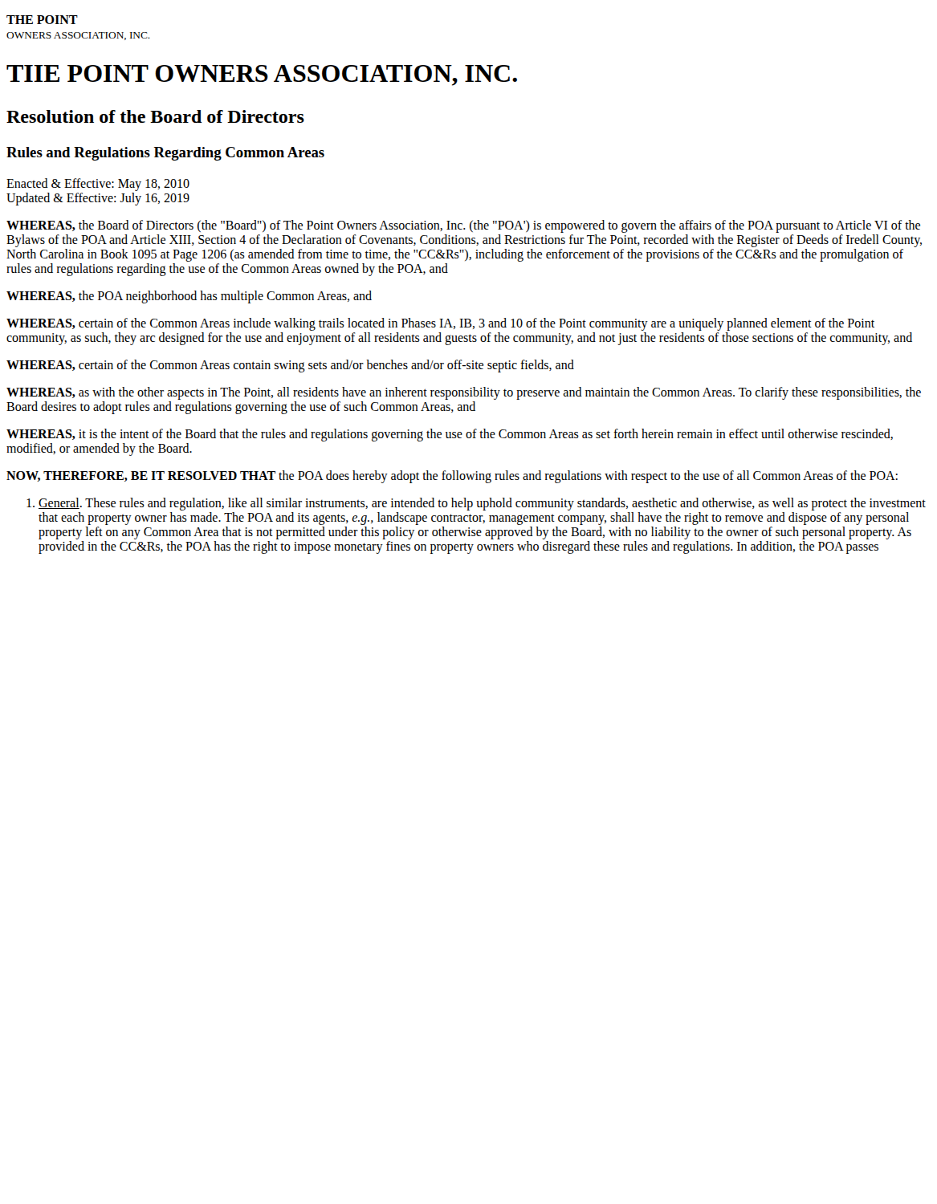THE POINT
OWNERS ASSOCIATION, INC.
TIIE POINT OWNERS ASSOCIATION, INC.
Resolution of the Board of Directors
Rules and Regulations Regarding Common Areas
Enacted & Effective: May 18, 2010
Updated & Effective: July 16, 2019
WHEREAS, the Board of Directors (the "Board") of The Point Owners Association, Inc. (the "POA') is empowered to govern the affairs of the POA pursuant to Article VI of the Bylaws of the POA and Article XIII, Section 4 of the Declaration of Covenants, Conditions, and Restrictions fur The Point, recorded with the Register of Deeds of Iredell County, North Carolina in Book 1095 at Page 1206 (as amended from time to time, the "CC&Rs"), including the enforcement of the provisions of the CC&Rs and the promulgation of rules and regulations regarding the use of the Common Areas owned by the POA, and
WHEREAS, the POA neighborhood has multiple Common Areas, and
WHEREAS, certain of the Common Areas include walking trails located in Phases IA, IB, 3 and 10 of the Point community are a uniquely planned element of the Point community, as such, they arc designed for the use and enjoyment of all residents and guests of the community, and not just the residents of those sections of the community, and
WHEREAS, certain of the Common Areas contain swing sets and/or benches and/or off-site septic fields, and
WHEREAS, as with the other aspects in The Point, all residents have an inherent responsibility to preserve and maintain the Common Areas. To clarify these responsibilities, the Board desires to adopt rules and regulations governing the use of such Common Areas, and
WHEREAS, it is the intent of the Board that the rules and regulations governing the use of the Common Areas as set forth herein remain in effect until otherwise rescinded, modified, or amended by the Board.
NOW, THEREFORE, BE IT RESOLVED THAT the POA does hereby adopt the following rules and regulations with respect to the use of all Common Areas of the POA:
General. These rules and regulation, like all similar instruments, are intended to help uphold community standards, aesthetic and otherwise, as well as protect the investment that each property owner has made. The POA and its agents, e.g., landscape contractor, management company, shall have the right to remove and dispose of any personal property left on any Common Area that is not permitted under this policy or otherwise approved by the Board, with no liability to the owner of such personal property. As provided in the CC&Rs, the POA has the right to impose monetary fines on property owners who disregard these rules and regulations. In addition, the POA passes